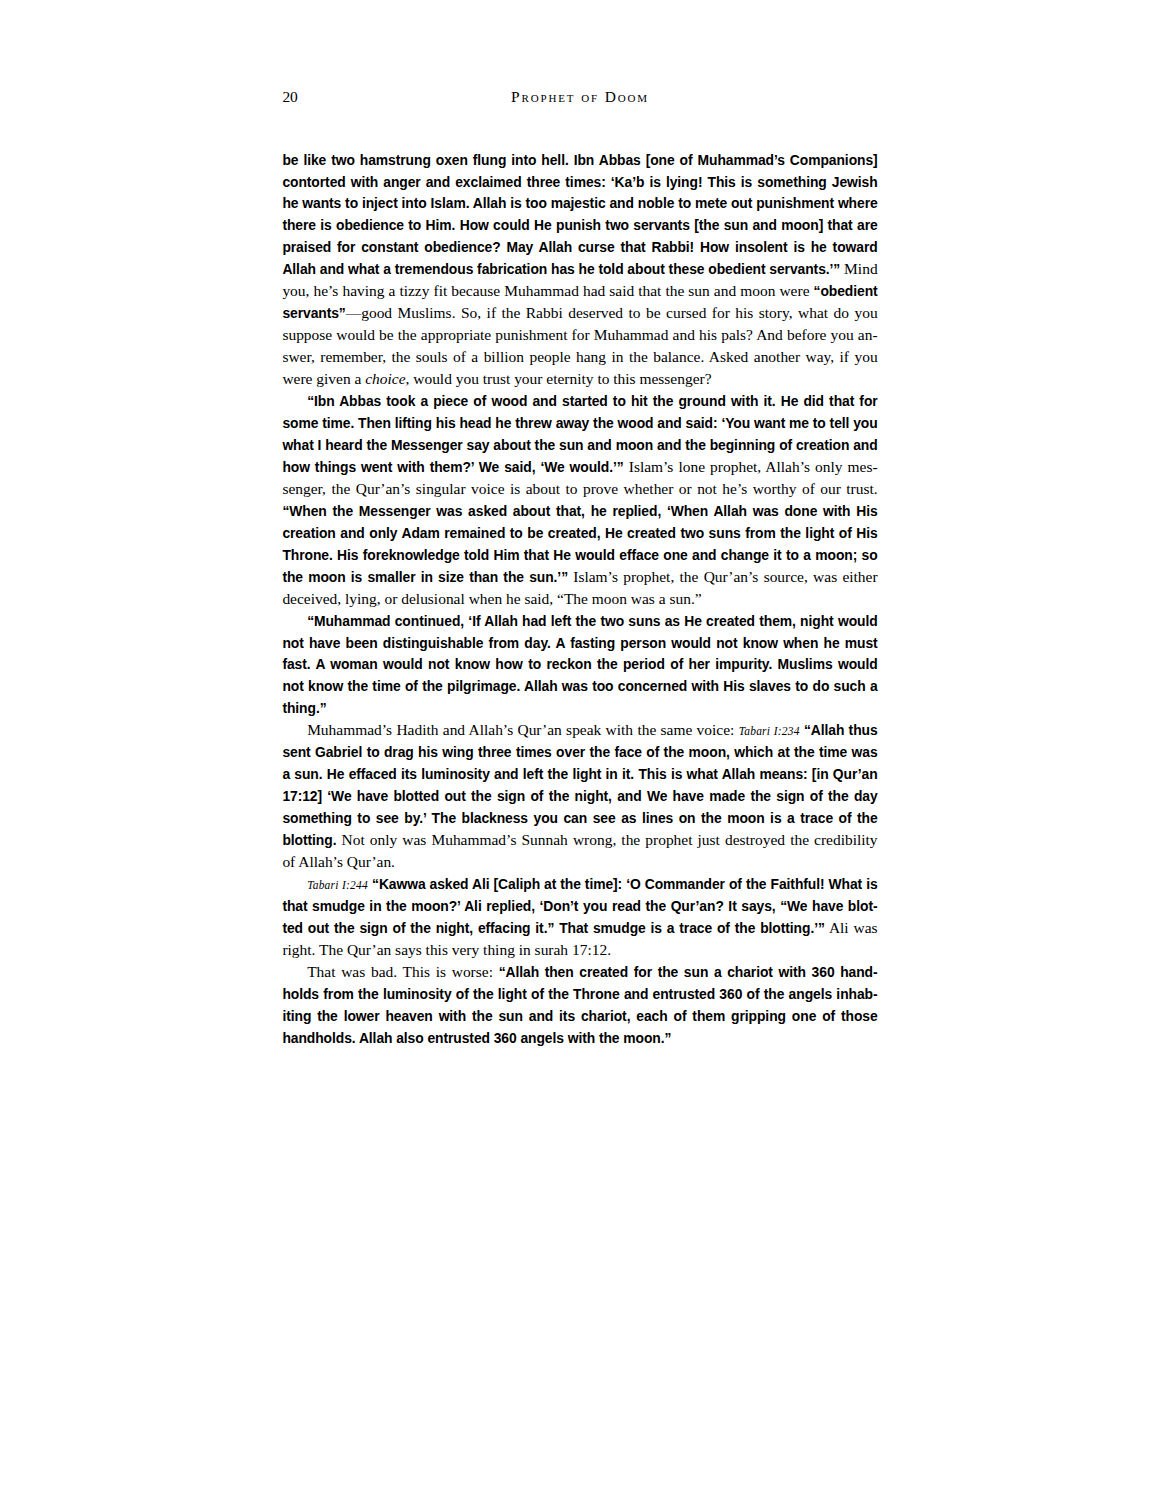20 Prophet of Doom
be like two hamstrung oxen flung into hell. Ibn Abbas [one of Muhammad’s Companions] contorted with anger and exclaimed three times: ‘Ka’b is lying! This is something Jewish he wants to inject into Islam. Allah is too majestic and noble to mete out punishment where there is obedience to Him. How could He punish two servants [the sun and moon] that are praised for constant obedience? May Allah curse that Rabbi! How insolent is he toward Allah and what a tremendous fabrication has he told about these obedient servants.’” Mind you, he’s having a tizzy fit because Muhammad had said that the sun and moon were “obedient servants”—good Muslims. So, if the Rabbi deserved to be cursed for his story, what do you suppose would be the appropriate punishment for Muhammad and his pals? And before you answer, remember, the souls of a billion people hang in the balance. Asked another way, if you were given a choice, would you trust your eternity to this messenger?
“Ibn Abbas took a piece of wood and started to hit the ground with it. He did that for some time. Then lifting his head he threw away the wood and said: ‘You want me to tell you what I heard the Messenger say about the sun and moon and the beginning of creation and how things went with them?’ We said, ‘We would.’” Islam’s lone prophet, Allah’s only messenger, the Qur’an’s singular voice is about to prove whether or not he’s worthy of our trust. “When the Messenger was asked about that, he replied, ‘When Allah was done with His creation and only Adam remained to be created, He created two suns from the light of His Throne. His foreknowledge told Him that He would efface one and change it to a moon; so the moon is smaller in size than the sun.’” Islam’s prophet, the Qur’an’s source, was either deceived, lying, or delusional when he said, “The moon was a sun.”
“Muhammad continued, ‘If Allah had left the two suns as He created them, night would not have been distinguishable from day. A fasting person would not know when he must fast. A woman would not know how to reckon the period of her impurity. Muslims would not know the time of the pilgrimage. Allah was too concerned with His slaves to do such a thing.”
Muhammad’s Hadith and Allah’s Qur’an speak with the same voice: Tabari I:234 “Allah thus sent Gabriel to drag his wing three times over the face of the moon, which at the time was a sun. He effaced its luminosity and left the light in it. This is what Allah means: [in Qur’an 17:12] ‘We have blotted out the sign of the night, and We have made the sign of the day something to see by.’ The blackness you can see as lines on the moon is a trace of the blotting. Not only was Muhammad’s Sunnah wrong, the prophet just destroyed the credibility of Allah’s Qur’an.
Tabari I:244 “Kawwa asked Ali [Caliph at the time]: ‘O Commander of the Faithful! What is that smudge in the moon?’ Ali replied, ‘Don’t you read the Qur’an? It says, “We have blotted out the sign of the night, effacing it.” That smudge is a trace of the blotting.’” Ali was right. The Qur’an says this very thing in surah 17:12.
That was bad. This is worse: “Allah then created for the sun a chariot with 360 handholds from the luminosity of the light of the Throne and entrusted 360 of the angels inhabiting the lower heaven with the sun and its chariot, each of them gripping one of those handholds. Allah also entrusted 360 angels with the moon.”